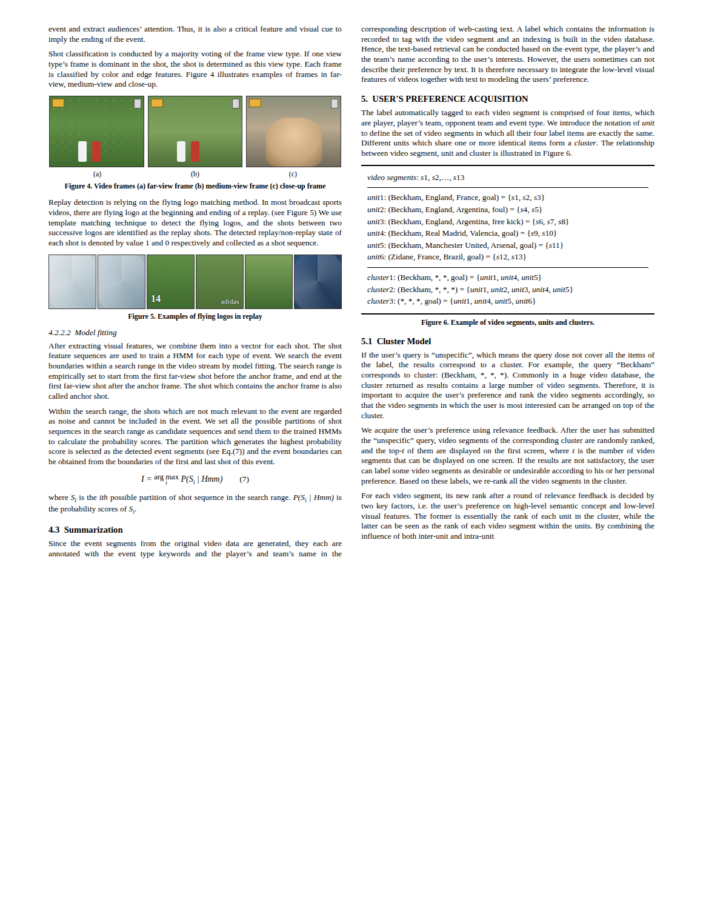event and extract audiences’ attention. Thus, it is also a critical feature and visual cue to imply the ending of the event.
Shot classification is conducted by a majority voting of the frame view type. If one view type’s frame is dominant in the shot, the shot is determined as this view type. Each frame is classified by color and edge features. Figure 4 illustrates examples of frames in far-view, medium-view and close-up.
(a) (b) (c)
Figure 4. Video frames (a) far-view frame (b) medium-view frame (c) close-up frame
Replay detection is relying on the flying logo matching method. In most broadcast sports videos, there are flying logo at the beginning and ending of a replay. (see Figure 5) We use template matching technique to detect the flying logos, and the shots between two successive logos are identified as the replay shots. The detected replay/non-replay state of each shot is denoted by value 1 and 0 respectively and collected as a shot sequence.
14
adidas
Figure 5. Examples of flying logos in replay
4.2.2.2 Model fitting
After extracting visual features, we combine them into a vector for each shot. The shot feature sequences are used to train a HMM for each type of event. We search the event boundaries within a search range in the video stream by model fitting. The search range is empirically set to start from the first far-view shot before the anchor frame, and end at the first far-view shot after the anchor frame. The shot which contains the anchor frame is also called anchor shot.
Within the search range, the shots which are not much relevant to the event are regarded as noise and cannot be included in the event. We set all the possible partitions of shot sequences in the search range as candidate sequences and send them to the trained HMMs to calculate the probability scores. The partition which generates the highest probability score is selected as the detected event segments (see Eq.(7)) and the event boundaries can be obtained from the boundaries of the first and last shot of this event.
I = arg max i P(Si | Hmm) (7)
where Si is the ith possible partition of shot sequence in the search range. P(Si | Hmm) is the probability scores of Si.
4.3 Summarization
Since the event segments from the original video data are generated, they each are annotated with the event type keywords and the player’s and team’s name in the corresponding description of web-casting text. A label which contains the information is recorded to tag with the video segment and an indexing is built in the video database. Hence, the text-based retrieval can be conducted based on the event type, the player’s and the team’s name according to the user’s interests. However, the users sometimes can not describe their preference by text. It is therefore necessary to integrate the low-level visual features of videos together with text to modeling the users’ preference.
5. USER'S PREFERENCE ACQUISITION
The label automatically tagged to each video segment is comprised of four items, which are player, player’s team, opponent team and event type. We introduce the notation of unit to define the set of video segments in which all their four label items are exactly the same. Different units which share one or more identical items form a cluster. The relationship between video segment, unit and cluster is illustrated in Figure 6.
video segments: s1, s2,…, s13
unit1: (Beckham, England, France, goal) = {s1, s2, s3}
unit2: (Beckham, England, Argentina, foul) = {s4, s5}
unit3: (Beckham, England, Argentina, free kick) = {s6, s7, s8}
unit4: (Beckham, Real Madrid, Valencia, goal) = {s9, s10}
unit5: (Beckham, Manchester United, Arsenal, goal) = {s11}
unit6: (Zidane, France, Brazil, goal) = {s12, s13}
cluster1: (Beckham, *, *, goal) = {unit1, unit4, unit5}
cluster2: (Beckham, *, *, *) = {unit1, unit2, unit3, unit4, unit5}
cluster3: (*, *, *, goal) = {unit1, unit4, unit5, unit6}
Figure 6. Example of video segments, units and clusters.
5.1 Cluster Model
If the user’s query is “unspecific”, which means the query dose not cover all the items of the label, the results correspond to a cluster. For example, the query “Beckham” corresponds to cluster: (Beckham, *, *, *). Commonly in a huge video database, the cluster returned as results contains a large number of video segments. Therefore, it is important to acquire the user’s preference and rank the video segments accordingly, so that the video segments in which the user is most interested can be arranged on top of the cluster.
We acquire the user’s preference using relevance feedback. After the user has submitted the “unspecific” query, video segments of the corresponding cluster are randomly ranked, and the top-t of them are displayed on the first screen, where t is the number of video segments that can be displayed on one screen. If the results are not satisfactory, the user can label some video segments as desirable or undesirable according to his or her personal preference. Based on these labels, we re-rank all the video segments in the cluster.
For each video segment, its new rank after a round of relevance feedback is decided by two key factors, i.e. the user’s preference on high-level semantic concept and low-level visual features. The former is essentially the rank of each unit in the cluster, while the latter can be seen as the rank of each video segment within the units. By combining the influence of both inter-unit and intra-unit